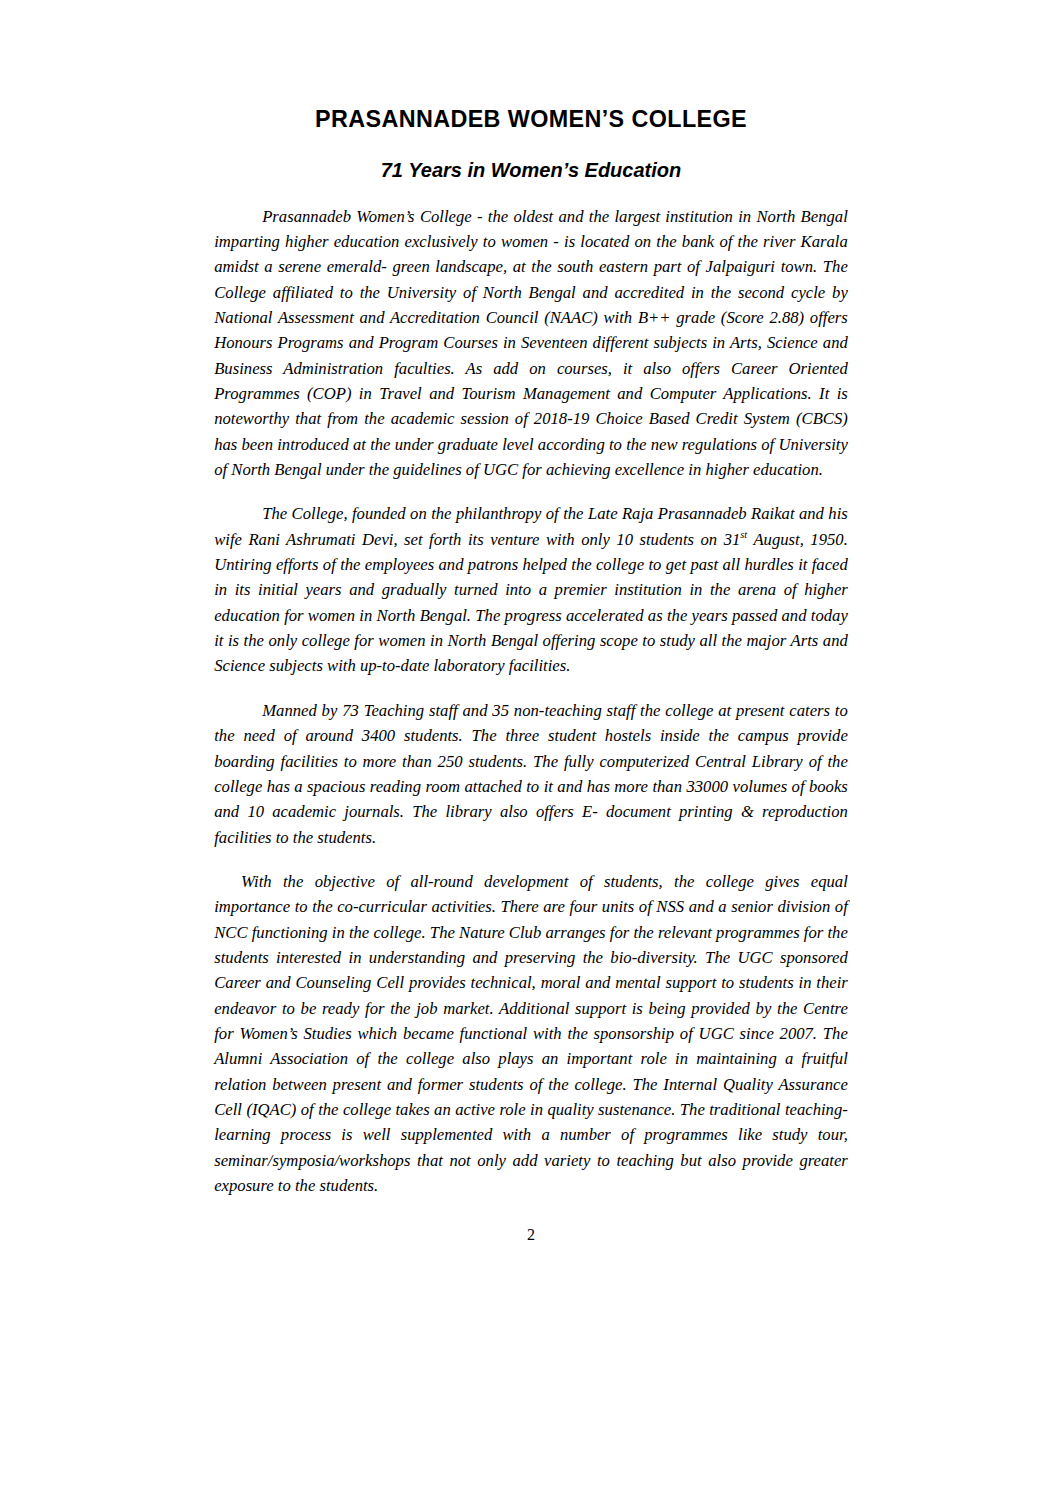PRASANNADEB WOMEN’S COLLEGE
71 Years in Women’s Education
Prasannadeb Women’s College - the oldest and the largest institution in North Bengal imparting higher education exclusively to women - is located on the bank of the river Karala amidst a serene emerald- green landscape, at the south eastern part of Jalpaiguri town. The College affiliated to the University of North Bengal and accredited in the second cycle by National Assessment and Accreditation Council (NAAC) with B++ grade (Score 2.88) offers Honours Programs and Program Courses in Seventeen different subjects in Arts, Science and Business Administration faculties. As add on courses, it also offers Career Oriented Programmes (COP) in Travel and Tourism Management and Computer Applications. It is noteworthy that from the academic session of 2018-19 Choice Based Credit System (CBCS) has been introduced at the under graduate level according to the new regulations of University of North Bengal under the guidelines of UGC for achieving excellence in higher education.
The College, founded on the philanthropy of the Late Raja Prasannadeb Raikat and his wife Rani Ashrumati Devi, set forth its venture with only 10 students on 31st August, 1950. Untiring efforts of the employees and patrons helped the college to get past all hurdles it faced in its initial years and gradually turned into a premier institution in the arena of higher education for women in North Bengal. The progress accelerated as the years passed and today it is the only college for women in North Bengal offering scope to study all the major Arts and Science subjects with up-to-date laboratory facilities.
Manned by 73 Teaching staff and 35 non-teaching staff the college at present caters to the need of around 3400 students. The three student hostels inside the campus provide boarding facilities to more than 250 students. The fully computerized Central Library of the college has a spacious reading room attached to it and has more than 33000 volumes of books and 10 academic journals. The library also offers E- document printing & reproduction facilities to the students.
With the objective of all-round development of students, the college gives equal importance to the co-curricular activities. There are four units of NSS and a senior division of NCC functioning in the college. The Nature Club arranges for the relevant programmes for the students interested in understanding and preserving the bio-diversity. The UGC sponsored Career and Counseling Cell provides technical, moral and mental support to students in their endeavor to be ready for the job market. Additional support is being provided by the Centre for Women’s Studies which became functional with the sponsorship of UGC since 2007. The Alumni Association of the college also plays an important role in maintaining a fruitful relation between present and former students of the college. The Internal Quality Assurance Cell (IQAC) of the college takes an active role in quality sustenance. The traditional teaching-learning process is well supplemented with a number of programmes like study tour, seminar/symposia/workshops that not only add variety to teaching but also provide greater exposure to the students.
2